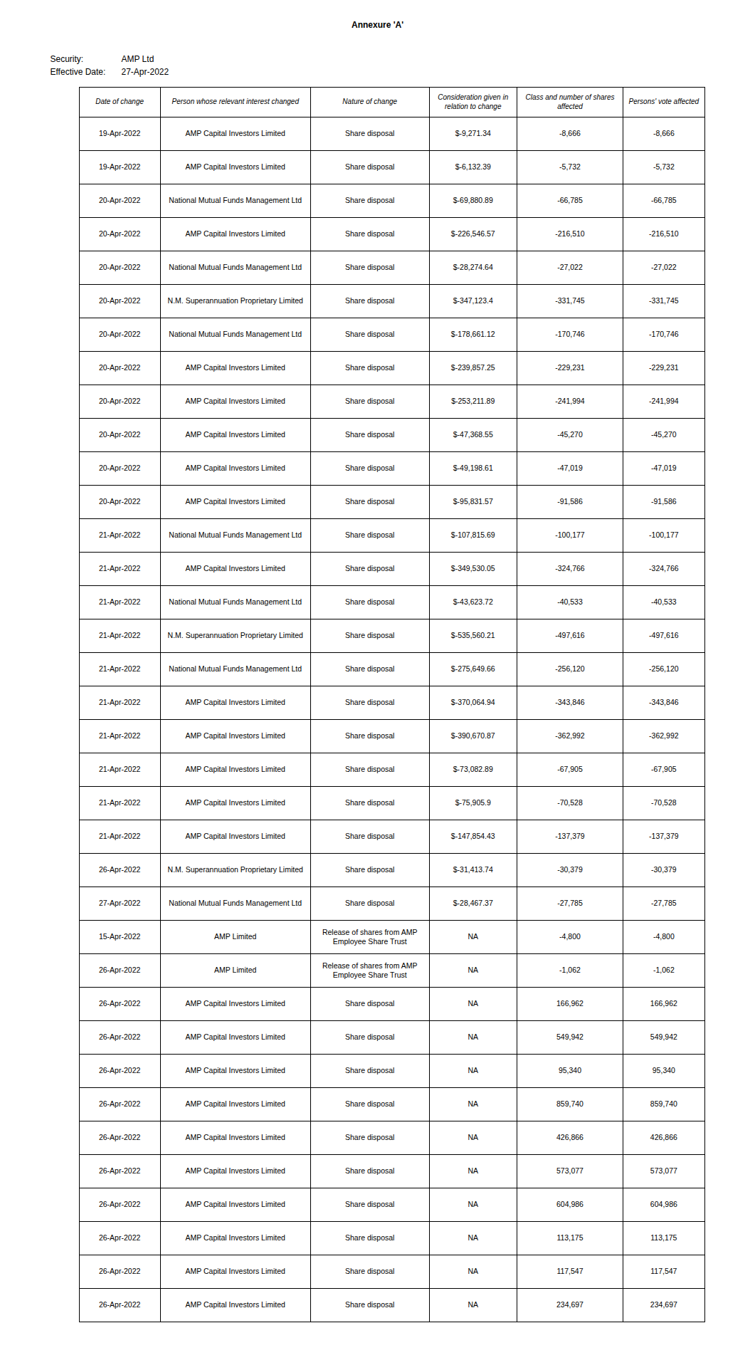Annexure 'A'
Security: AMP Ltd
Effective Date: 27-Apr-2022
| Date of change | Person whose relevant interest changed | Nature of change | Consideration given in relation to change | Class and number of shares affected | Persons' vote affected |
| --- | --- | --- | --- | --- | --- |
| 19-Apr-2022 | AMP Capital Investors Limited | Share disposal | $-9,271.34 | -8,666 | -8,666 |
| 19-Apr-2022 | AMP Capital Investors Limited | Share disposal | $-6,132.39 | -5,732 | -5,732 |
| 20-Apr-2022 | National Mutual Funds Management Ltd | Share disposal | $-69,880.89 | -66,785 | -66,785 |
| 20-Apr-2022 | AMP Capital Investors Limited | Share disposal | $-226,546.57 | -216,510 | -216,510 |
| 20-Apr-2022 | National Mutual Funds Management Ltd | Share disposal | $-28,274.64 | -27,022 | -27,022 |
| 20-Apr-2022 | N.M. Superannuation Proprietary Limited | Share disposal | $-347,123.4 | -331,745 | -331,745 |
| 20-Apr-2022 | National Mutual Funds Management Ltd | Share disposal | $-178,661.12 | -170,746 | -170,746 |
| 20-Apr-2022 | AMP Capital Investors Limited | Share disposal | $-239,857.25 | -229,231 | -229,231 |
| 20-Apr-2022 | AMP Capital Investors Limited | Share disposal | $-253,211.89 | -241,994 | -241,994 |
| 20-Apr-2022 | AMP Capital Investors Limited | Share disposal | $-47,368.55 | -45,270 | -45,270 |
| 20-Apr-2022 | AMP Capital Investors Limited | Share disposal | $-49,198.61 | -47,019 | -47,019 |
| 20-Apr-2022 | AMP Capital Investors Limited | Share disposal | $-95,831.57 | -91,586 | -91,586 |
| 21-Apr-2022 | National Mutual Funds Management Ltd | Share disposal | $-107,815.69 | -100,177 | -100,177 |
| 21-Apr-2022 | AMP Capital Investors Limited | Share disposal | $-349,530.05 | -324,766 | -324,766 |
| 21-Apr-2022 | National Mutual Funds Management Ltd | Share disposal | $-43,623.72 | -40,533 | -40,533 |
| 21-Apr-2022 | N.M. Superannuation Proprietary Limited | Share disposal | $-535,560.21 | -497,616 | -497,616 |
| 21-Apr-2022 | National Mutual Funds Management Ltd | Share disposal | $-275,649.66 | -256,120 | -256,120 |
| 21-Apr-2022 | AMP Capital Investors Limited | Share disposal | $-370,064.94 | -343,846 | -343,846 |
| 21-Apr-2022 | AMP Capital Investors Limited | Share disposal | $-390,670.87 | -362,992 | -362,992 |
| 21-Apr-2022 | AMP Capital Investors Limited | Share disposal | $-73,082.89 | -67,905 | -67,905 |
| 21-Apr-2022 | AMP Capital Investors Limited | Share disposal | $-75,905.9 | -70,528 | -70,528 |
| 21-Apr-2022 | AMP Capital Investors Limited | Share disposal | $-147,854.43 | -137,379 | -137,379 |
| 26-Apr-2022 | N.M. Superannuation Proprietary Limited | Share disposal | $-31,413.74 | -30,379 | -30,379 |
| 27-Apr-2022 | National Mutual Funds Management Ltd | Share disposal | $-28,467.37 | -27,785 | -27,785 |
| 15-Apr-2022 | AMP Limited | Release of shares from AMP Employee Share Trust | NA | -4,800 | -4,800 |
| 26-Apr-2022 | AMP Limited | Release of shares from AMP Employee Share Trust | NA | -1,062 | -1,062 |
| 26-Apr-2022 | AMP Capital Investors Limited | Share disposal | NA | 166,962 | 166,962 |
| 26-Apr-2022 | AMP Capital Investors Limited | Share disposal | NA | 549,942 | 549,942 |
| 26-Apr-2022 | AMP Capital Investors Limited | Share disposal | NA | 95,340 | 95,340 |
| 26-Apr-2022 | AMP Capital Investors Limited | Share disposal | NA | 859,740 | 859,740 |
| 26-Apr-2022 | AMP Capital Investors Limited | Share disposal | NA | 426,866 | 426,866 |
| 26-Apr-2022 | AMP Capital Investors Limited | Share disposal | NA | 573,077 | 573,077 |
| 26-Apr-2022 | AMP Capital Investors Limited | Share disposal | NA | 604,986 | 604,986 |
| 26-Apr-2022 | AMP Capital Investors Limited | Share disposal | NA | 113,175 | 113,175 |
| 26-Apr-2022 | AMP Capital Investors Limited | Share disposal | NA | 117,547 | 117,547 |
| 26-Apr-2022 | AMP Capital Investors Limited | Share disposal | NA | 234,697 | 234,697 |